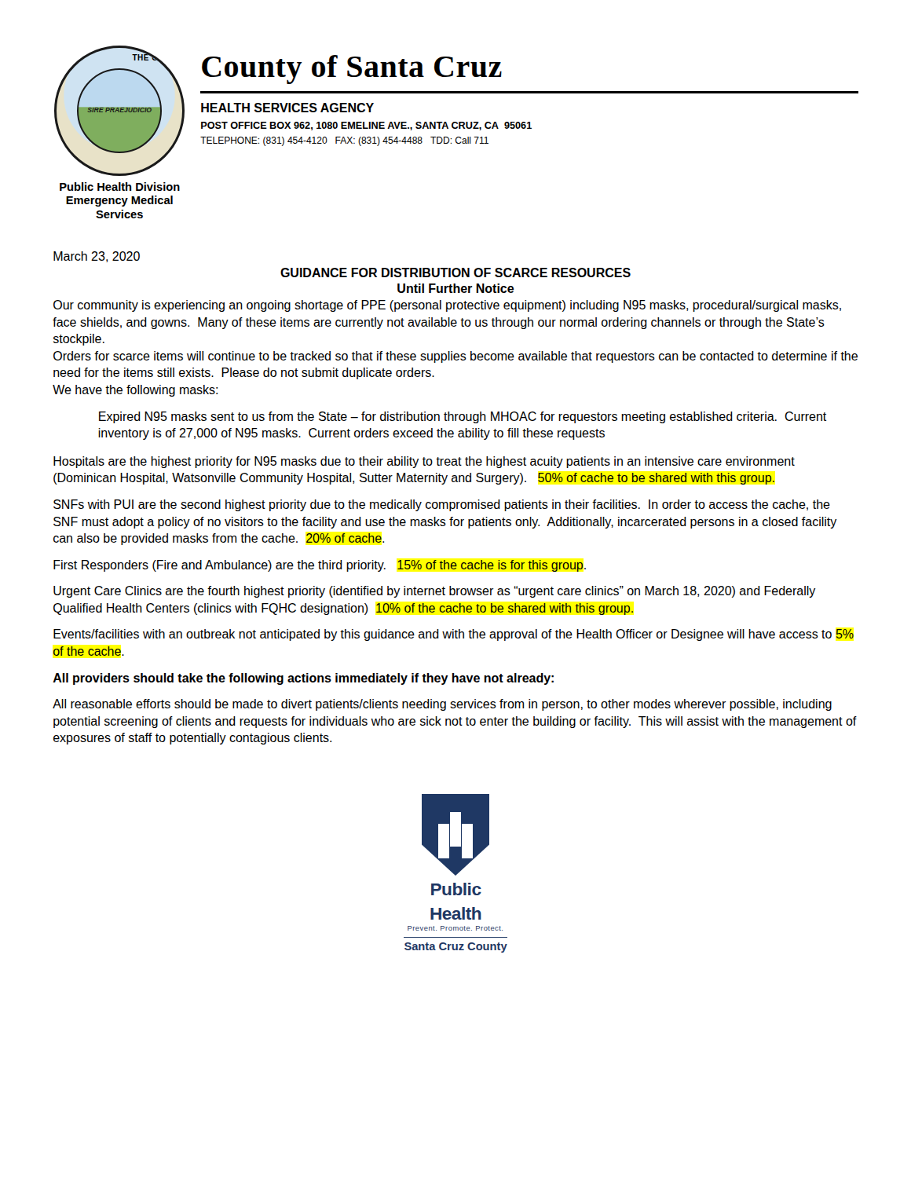THE COUNTY OF SANTA CRUZ ★ 1850 ★
SIRE PRAEJUDICIO
Public Health Division
Emergency Medical Services
County of Santa Cruz
HEALTH SERVICES AGENCY
POST OFFICE BOX 962, 1080 EMELINE AVE., SANTA CRUZ, CA 95061
TELEPHONE: (831) 454-4120 FAX: (831) 454-4488 TDD: Call 711
March 23, 2020
GUIDANCE FOR DISTRIBUTION OF SCARCE RESOURCES Until Further Notice
Our community is experiencing an ongoing shortage of PPE (personal protective equipment) including N95 masks, procedural/surgical masks, face shields, and gowns. Many of these items are currently not available to us through our normal ordering channels or through the State’s stockpile.
Orders for scarce items will continue to be tracked so that if these supplies become available that requestors can be contacted to determine if the need for the items still exists. Please do not submit duplicate orders.
We have the following masks:
Expired N95 masks sent to us from the State – for distribution through MHOAC for requestors meeting established criteria. Current inventory is of 27,000 of N95 masks. Current orders exceed the ability to fill these requests
Hospitals are the highest priority for N95 masks due to their ability to treat the highest acuity patients in an intensive care environment (Dominican Hospital, Watsonville Community Hospital, Sutter Maternity and Surgery). 50% of cache to be shared with this group.
SNFs with PUI are the second highest priority due to the medically compromised patients in their facilities. In order to access the cache, the SNF must adopt a policy of no visitors to the facility and use the masks for patients only. Additionally, incarcerated persons in a closed facility can also be provided masks from the cache. 20% of cache.
First Responders (Fire and Ambulance) are the third priority. 15% of the cache is for this group.
Urgent Care Clinics are the fourth highest priority (identified by internet browser as “urgent care clinics” on March 18, 2020) and Federally Qualified Health Centers (clinics with FQHC designation) 10% of the cache to be shared with this group.
Events/facilities with an outbreak not anticipated by this guidance and with the approval of the Health Officer or Designee will have access to 5% of the cache.
All providers should take the following actions immediately if they have not already:
All reasonable efforts should be made to divert patients/clients needing services from in person, to other modes wherever possible, including potential screening of clients and requests for individuals who are sick not to enter the building or facility. This will assist with the management of exposures of staff to potentially contagious clients.
Public
Health
Prevent. Promote. Protect.
Santa Cruz County